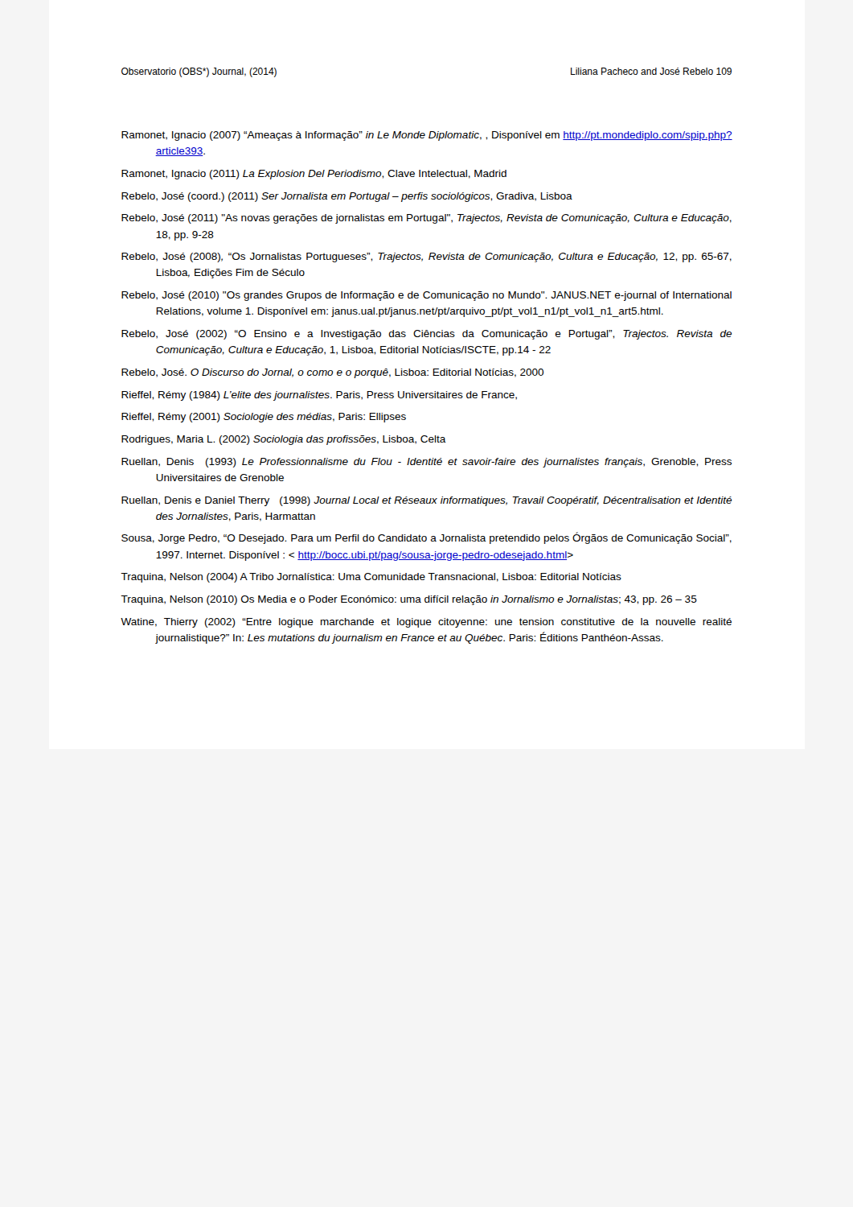Observatorio (OBS*) Journal, (2014) Liliana Pacheco and José Rebelo 109
Ramonet, Ignacio (2007) “Ameaças à Informação” in Le Monde Diplomatic, , Disponível em http://pt.mondediplo.com/spip.php?article393.
Ramonet, Ignacio (2011) La Explosion Del Periodismo, Clave Intelectual, Madrid
Rebelo, José (coord.) (2011) Ser Jornalista em Portugal – perfis sociológicos, Gradiva, Lisboa
Rebelo, José (2011) "As novas gerações de jornalistas em Portugal", Trajectos, Revista de Comunicação, Cultura e Educação, 18, pp. 9-28
Rebelo, José (2008), “Os Jornalistas Portugueses”, Trajectos, Revista de Comunicação, Cultura e Educação, 12, pp. 65-67, Lisboa, Edições Fim de Século
Rebelo, José (2010) "Os grandes Grupos de Informação e de Comunicação no Mundo". JANUS.NET e-journal of International Relations, volume 1. Disponível em: janus.ual.pt/janus.net/pt/arquivo_pt/pt_vol1_n1/pt_vol1_n1_art5.html.
Rebelo, José (2002) “O Ensino e a Investigação das Ciências da Comunicação e Portugal”, Trajectos. Revista de Comunicação, Cultura e Educação, 1, Lisboa, Editorial Notícias/ISCTE, pp.14 - 22
Rebelo, José. O Discurso do Jornal, o como e o porquê, Lisboa: Editorial Notícias, 2000
Rieffel, Rémy (1984) L’elite des journalistes. Paris, Press Universitaires de France,
Rieffel, Rémy (2001) Sociologie des médias, Paris: Ellipses
Rodrigues, Maria L. (2002) Sociologia das profissões, Lisboa, Celta
Ruellan, Denis (1993) Le Professionnalisme du Flou - Identité et savoir-faire des journalistes français, Grenoble, Press Universitaires de Grenoble
Ruellan, Denis e Daniel Therry (1998) Journal Local et Réseaux informatiques, Travail Coopératif, Décentralisation et Identité des Jornalistes, Paris, Harmattan
Sousa, Jorge Pedro, “O Desejado. Para um Perfil do Candidato a Jornalista pretendido pelos Órgãos de Comunicação Social”, 1997. Internet. Disponível : < http://bocc.ubi.pt/pag/sousa-jorge-pedro-odesejado.html>
Traquina, Nelson (2004) A Tribo Jornalística: Uma Comunidade Transnacional, Lisboa: Editorial Notícias
Traquina, Nelson (2010) Os Media e o Poder Económico: uma difícil relação in Jornalismo e Jornalistas; 43, pp. 26 – 35
Watine, Thierry (2002) “Entre logique marchande et logique citoyenne: une tension constitutive de la nouvelle realité journalistique?” In: Les mutations du journalism en France et au Québec. Paris: Éditions Panthéon-Assas.